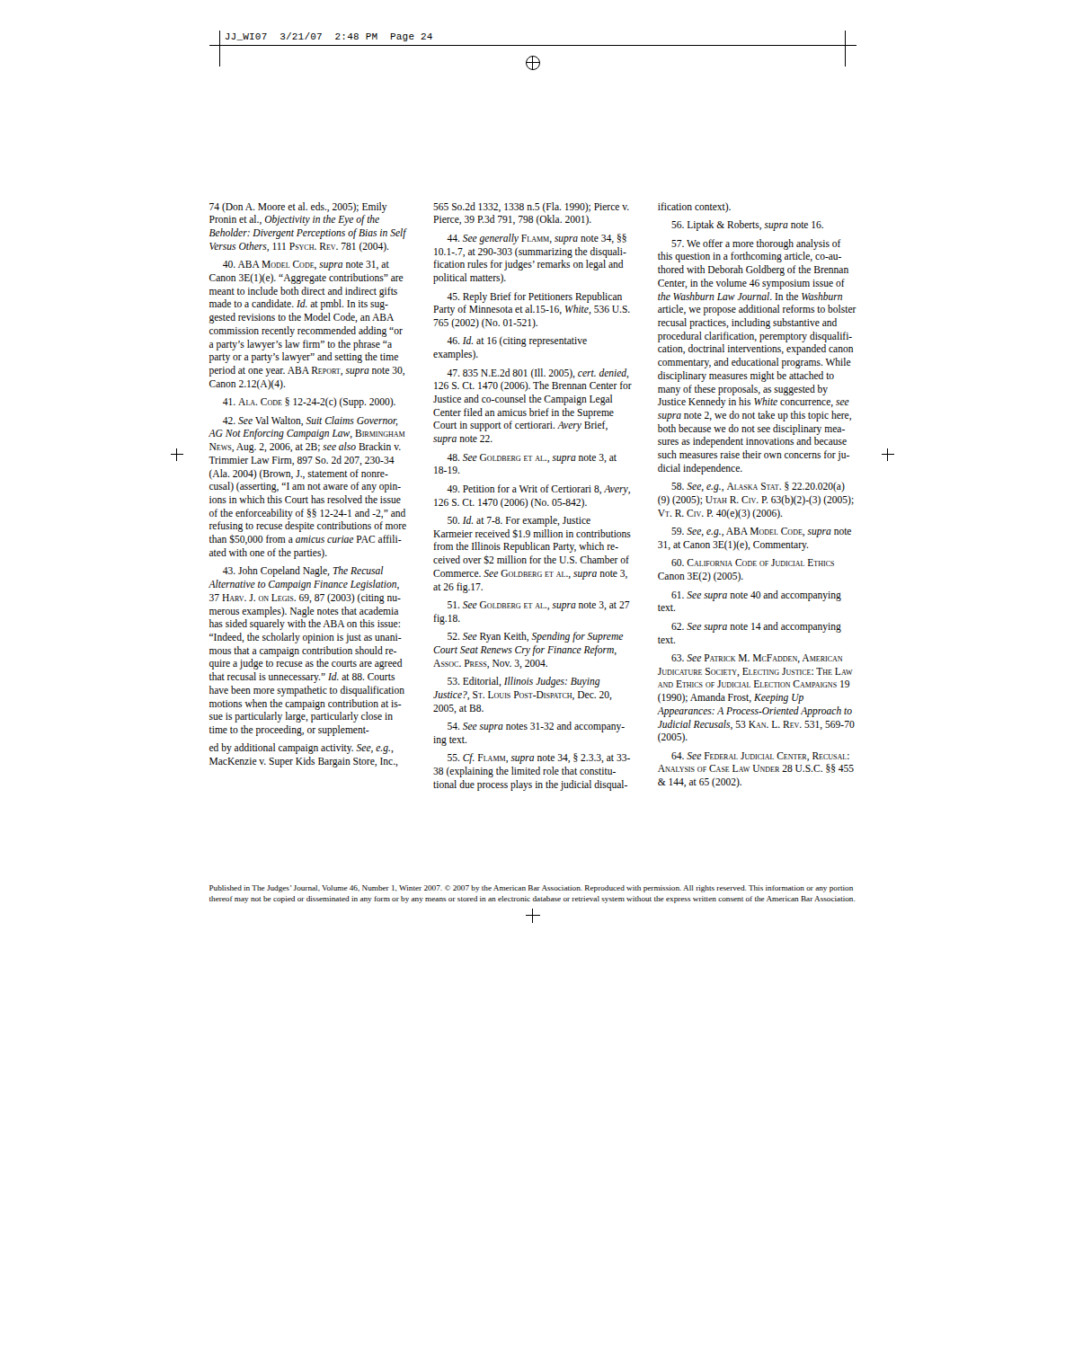JJ_WI07 3/21/07 2:48 PM Page 24
74 (Don A. Moore et al. eds., 2005); Emily Pronin et al., Objectivity in the Eye of the Beholder: Divergent Perceptions of Bias in Self Versus Others, 111 Psych. Rev. 781 (2004).
40. ABA Model Code, supra note 31, at Canon 3E(1)(e). “Aggregate contributions” are meant to include both direct and indirect gifts made to a candidate. Id. at pmbl. In its suggested revisions to the Model Code, an ABA commission recently recommended adding “or a party’s lawyer’s law firm” to the phrase “a party or a party’s lawyer” and setting the time period at one year. ABA Report, supra note 30, Canon 2.12(A)(4).
41. Ala. Code § 12-24-2(c) (Supp. 2000).
42. See Val Walton, Suit Claims Governor, AG Not Enforcing Campaign Law, Birmingham News, Aug. 2, 2006, at 2B; see also Brackin v. Trimmier Law Firm, 897 So. 2d 207, 230-34 (Ala. 2004) (Brown, J., statement of nonrecusal) (asserting, “I am not aware of any opinions in which this Court has resolved the issue of the enforceability of §§ 12-24-1 and -2,” and refusing to recuse despite contributions of more than $50,000 from a amicus curiae PAC affiliated with one of the parties).
43. John Copeland Nagle, The Recusal Alternative to Campaign Finance Legislation, 37 Harv. J. on Legis. 69, 87 (2003) (citing numerous examples). Nagle notes that academia has sided squarely with the ABA on this issue: “Indeed, the scholarly opinion is just as unanimous that a campaign contribution should require a judge to recuse as the courts are agreed that recusal is unnecessary.” Id. at 88. Courts have been more sympathetic to disqualification motions when the campaign contribution at issue is particularly large, particularly close in time to the proceeding, or supplement-
ed by additional campaign activity. See, e.g., MacKenzie v. Super Kids Bargain Store, Inc., 565 So.2d 1332, 1338 n.5 (Fla. 1990); Pierce v. Pierce, 39 P.3d 791, 798 (Okla. 2001).
44. See generally Flamm, supra note 34, §§ 10.1-.7, at 290-303 (summarizing the disqualification rules for judges’ remarks on legal and political matters).
45. Reply Brief for Petitioners Republican Party of Minnesota et al.15-16, White, 536 U.S. 765 (2002) (No. 01-521).
46. Id. at 16 (citing representative examples).
47. 835 N.E.2d 801 (Ill. 2005), cert. denied, 126 S. Ct. 1470 (2006). The Brennan Center for Justice and co-counsel the Campaign Legal Center filed an amicus brief in the Supreme Court in support of certiorari. Avery Brief, supra note 22.
48. See Goldberg et al., supra note 3, at 18-19.
49. Petition for a Writ of Certiorari 8, Avery, 126 S. Ct. 1470 (2006) (No. 05-842).
50. Id. at 7-8. For example, Justice Karmeier received $1.9 million in contributions from the Illinois Republican Party, which received over $2 million for the U.S. Chamber of Commerce. See Goldberg et al., supra note 3, at 26 fig.17.
51. See Goldberg et al., supra note 3, at 27 fig.18.
52. See Ryan Keith, Spending for Supreme Court Seat Renews Cry for Finance Reform, Assoc. Press, Nov. 3, 2004.
53. Editorial, Illinois Judges: Buying Justice?, St. Louis Post-Dispatch, Dec. 20, 2005, at B8.
54. See supra notes 31-32 and accompanying text.
55. Cf. Flamm, supra note 34, § 2.3.3, at 33-38 (explaining the limited role that constitutional due process plays in the judicial disqual-
ification context).
56. Liptak & Roberts, supra note 16.
57. We offer a more thorough analysis of this question in a forthcoming article, co-authored with Deborah Goldberg of the Brennan Center, in the volume 46 symposium issue of the Washburn Law Journal. In the Washburn article, we propose additional reforms to bolster recusal practices, including substantive and procedural clarification, peremptory disqualification, doctrinal interventions, expanded canon commentary, and educational programs. While disciplinary measures might be attached to many of these proposals, as suggested by Justice Kennedy in his White concurrence, see supra note 2, we do not take up this topic here, both because we do not see disciplinary measures as independent innovations and because such measures raise their own concerns for judicial independence.
58. See, e.g., Alaska Stat. § 22.20.020(a)(9) (2005); Utah R. Civ. P. 63(b)(2)-(3) (2005); Vt. R. Civ. P. 40(e)(3) (2006).
59. See, e.g., ABA Model Code, supra note 31, at Canon 3E(1)(e), Commentary.
60. California Code of Judicial Ethics Canon 3E(2) (2005).
61. See supra note 40 and accompanying text.
62. See supra note 14 and accompanying text.
63. See Patrick M. McFadden, American Judicature Society, Electing Justice: The Law and Ethics of Judicial Election Campaigns 19 (1990); Amanda Frost, Keeping Up Appearances: A Process-Oriented Approach to Judicial Recusals, 53 Kan. L. Rev. 531, 569-70 (2005).
64. See Federal Judicial Center, Recusal: Analysis of Case Law Under 28 U.S.C. §§ 455 & 144, at 65 (2002).
Published in The Judges’ Journal, Volume 46, Number 1, Winter 2007. © 2007 by the American Bar Association. Reproduced with permission. All rights reserved. This information or any portion thereof may not be copied or disseminated in any form or by any means or stored in an electronic database or retrieval system without the express written consent of the American Bar Association.